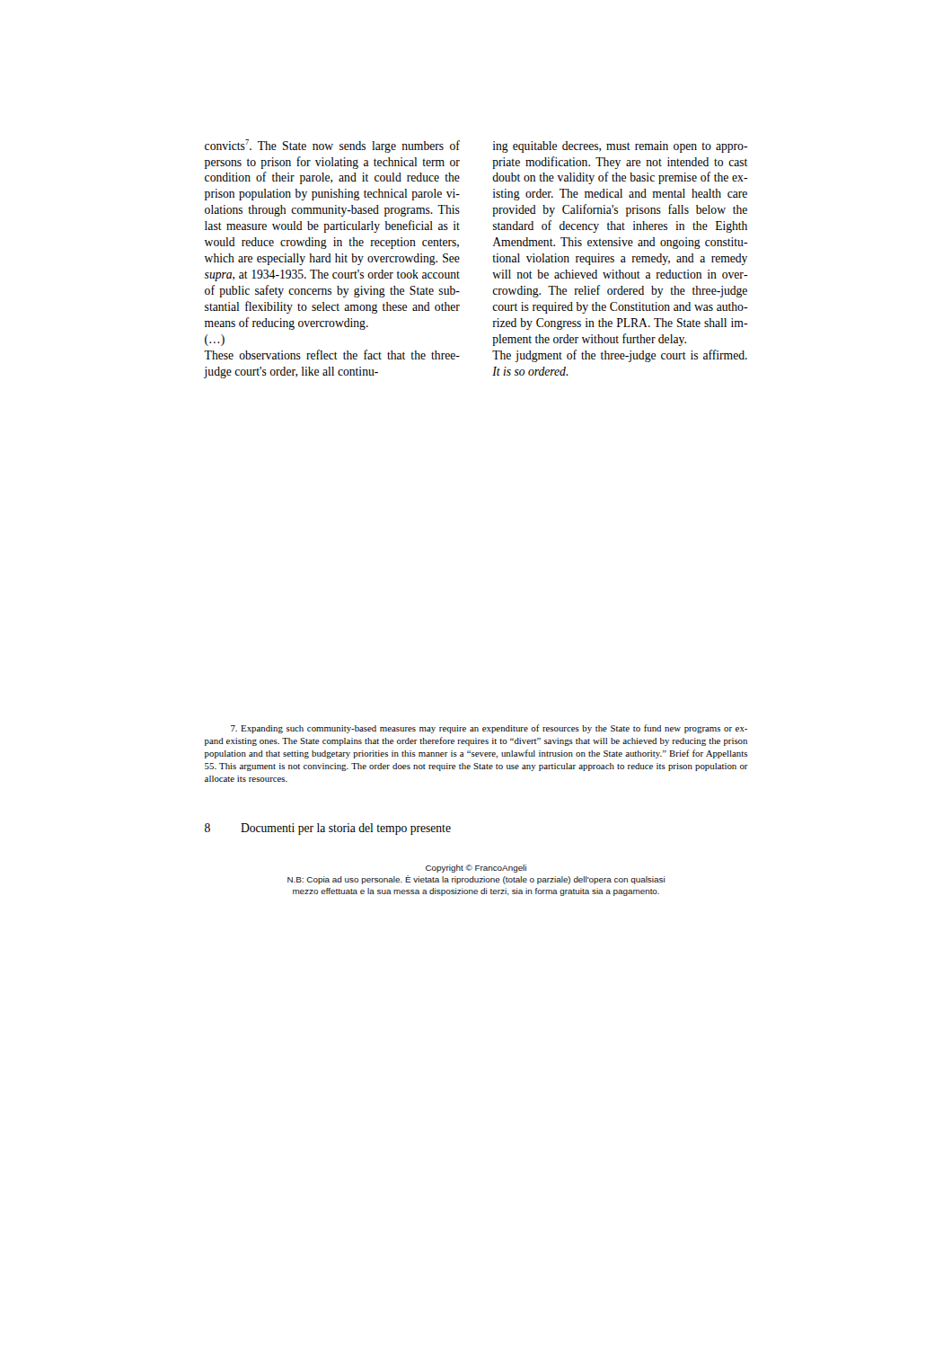convicts7. The State now sends large numbers of persons to prison for violating a technical term or condition of their parole, and it could reduce the prison population by punishing technical parole violations through community-based programs. This last measure would be particularly beneficial as it would reduce crowding in the reception centers, which are especially hard hit by overcrowding. See supra, at 1934-1935. The court's order took account of public safety concerns by giving the State substantial flexibility to select among these and other means of reducing overcrowding.
(…)
These observations reflect the fact that the three-judge court's order, like all continu-
ing equitable decrees, must remain open to appropriate modification. They are not intended to cast doubt on the validity of the basic premise of the existing order. The medical and mental health care provided by California's prisons falls below the standard of decency that inheres in the Eighth Amendment. This extensive and ongoing constitutional violation requires a remedy, and a remedy will not be achieved without a reduction in overcrowding. The relief ordered by the three-judge court is required by the Constitution and was authorized by Congress in the PLRA. The State shall implement the order without further delay.
The judgment of the three-judge court is affirmed. It is so ordered.
7. Expanding such community-based measures may require an expenditure of resources by the State to fund new programs or expand existing ones. The State complains that the order therefore requires it to “divert” savings that will be achieved by reducing the prison population and that setting budgetary priorities in this manner is a “severe, unlawful intrusion on the State authority.” Brief for Appellants 55. This argument is not convincing. The order does not require the State to use any particular approach to reduce its prison population or allocate its resources.
8 Documenti per la storia del tempo presente
Copyright © FrancoAngeli
N.B: Copia ad uso personale. È vietata la riproduzione (totale o parziale) dell'opera con qualsiasi
mezzo effettuata e la sua messa a disposizione di terzi, sia in forma gratuita sia a pagamento.